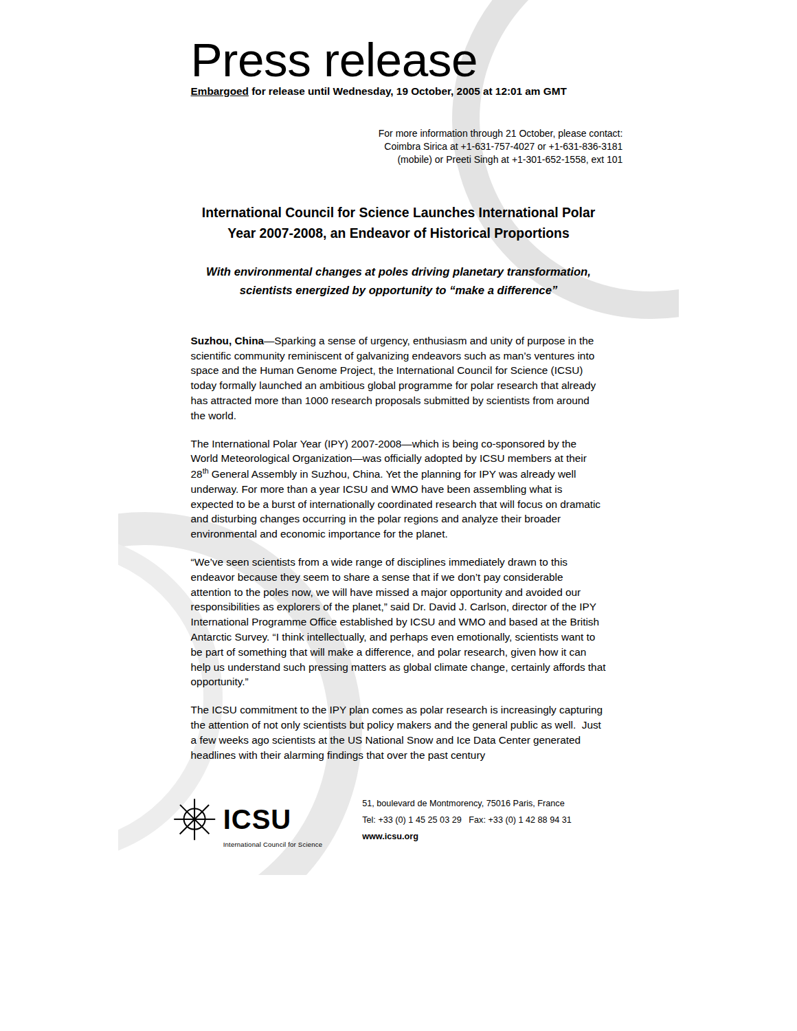Press release
Embargoed for release until Wednesday, 19 October, 2005 at 12:01 am GMT
For more information through 21 October, please contact:
Coimbra Sirica at +1-631-757-4027 or +1-631-836-3181
(mobile) or Preeti Singh at +1-301-652-1558, ext 101
International Council for Science Launches International Polar Year 2007-2008, an Endeavor of Historical Proportions
With environmental changes at poles driving planetary transformation, scientists energized by opportunity to “make a difference”
Suzhou, China—Sparking a sense of urgency, enthusiasm and unity of purpose in the scientific community reminiscent of galvanizing endeavors such as man’s ventures into space and the Human Genome Project, the International Council for Science (ICSU) today formally launched an ambitious global programme for polar research that already has attracted more than 1000 research proposals submitted by scientists from around the world.
The International Polar Year (IPY) 2007-2008—which is being co-sponsored by the World Meteorological Organization—was officially adopted by ICSU members at their 28th General Assembly in Suzhou, China. Yet the planning for IPY was already well underway. For more than a year ICSU and WMO have been assembling what is expected to be a burst of internationally coordinated research that will focus on dramatic and disturbing changes occurring in the polar regions and analyze their broader environmental and economic importance for the planet.
“We’ve seen scientists from a wide range of disciplines immediately drawn to this endeavor because they seem to share a sense that if we don’t pay considerable attention to the poles now, we will have missed a major opportunity and avoided our responsibilities as explorers of the planet,” said Dr. David J. Carlson, director of the IPY International Programme Office established by ICSU and WMO and based at the British Antarctic Survey. “I think intellectually, and perhaps even emotionally, scientists want to be part of something that will make a difference, and polar research, given how it can help us understand such pressing matters as global climate change, certainly affords that opportunity.”
The ICSU commitment to the IPY plan comes as polar research is increasingly capturing the attention of not only scientists but policy makers and the general public as well. Just a few weeks ago scientists at the US National Snow and Ice Data Center generated headlines with their alarming findings that over the past century
ICSU
International Council for Science
51, boulevard de Montmorency, 75016 Paris, France
Tel: +33 (0) 1 45 25 03 29 Fax: +33 (0) 1 42 88 94 31 www.icsu.org